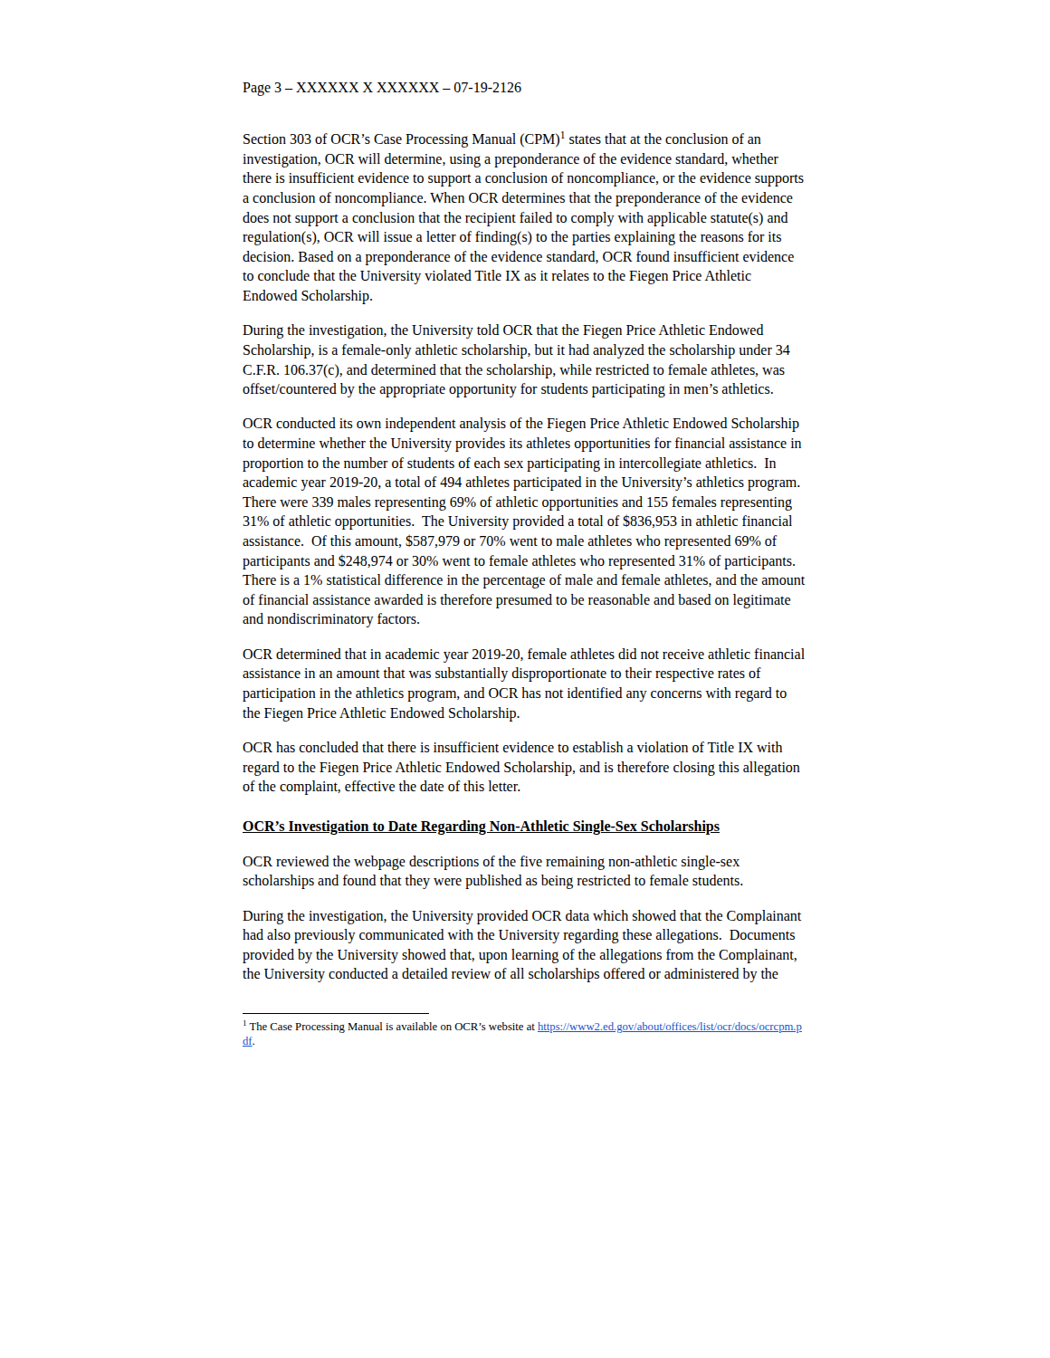Page 3 – XXXXXX X XXXXXX – 07-19-2126
Section 303 of OCR’s Case Processing Manual (CPM)1 states that at the conclusion of an investigation, OCR will determine, using a preponderance of the evidence standard, whether there is insufficient evidence to support a conclusion of noncompliance, or the evidence supports a conclusion of noncompliance. When OCR determines that the preponderance of the evidence does not support a conclusion that the recipient failed to comply with applicable statute(s) and regulation(s), OCR will issue a letter of finding(s) to the parties explaining the reasons for its decision. Based on a preponderance of the evidence standard, OCR found insufficient evidence to conclude that the University violated Title IX as it relates to the Fiegen Price Athletic Endowed Scholarship.
During the investigation, the University told OCR that the Fiegen Price Athletic Endowed Scholarship, is a female-only athletic scholarship, but it had analyzed the scholarship under 34 C.F.R. 106.37(c), and determined that the scholarship, while restricted to female athletes, was offset/countered by the appropriate opportunity for students participating in men’s athletics.
OCR conducted its own independent analysis of the Fiegen Price Athletic Endowed Scholarship to determine whether the University provides its athletes opportunities for financial assistance in proportion to the number of students of each sex participating in intercollegiate athletics. In academic year 2019-20, a total of 494 athletes participated in the University’s athletics program. There were 339 males representing 69% of athletic opportunities and 155 females representing 31% of athletic opportunities. The University provided a total of $836,953 in athletic financial assistance. Of this amount, $587,979 or 70% went to male athletes who represented 69% of participants and $248,974 or 30% went to female athletes who represented 31% of participants. There is a 1% statistical difference in the percentage of male and female athletes, and the amount of financial assistance awarded is therefore presumed to be reasonable and based on legitimate and nondiscriminatory factors.
OCR determined that in academic year 2019-20, female athletes did not receive athletic financial assistance in an amount that was substantially disproportionate to their respective rates of participation in the athletics program, and OCR has not identified any concerns with regard to the Fiegen Price Athletic Endowed Scholarship.
OCR has concluded that there is insufficient evidence to establish a violation of Title IX with regard to the Fiegen Price Athletic Endowed Scholarship, and is therefore closing this allegation of the complaint, effective the date of this letter.
OCR’s Investigation to Date Regarding Non-Athletic Single-Sex Scholarships
OCR reviewed the webpage descriptions of the five remaining non-athletic single-sex scholarships and found that they were published as being restricted to female students.
During the investigation, the University provided OCR data which showed that the Complainant had also previously communicated with the University regarding these allegations. Documents provided by the University showed that, upon learning of the allegations from the Complainant, the University conducted a detailed review of all scholarships offered or administered by the
1 The Case Processing Manual is available on OCR’s website at https://www2.ed.gov/about/offices/list/ocr/docs/ocrcpm.pdf.